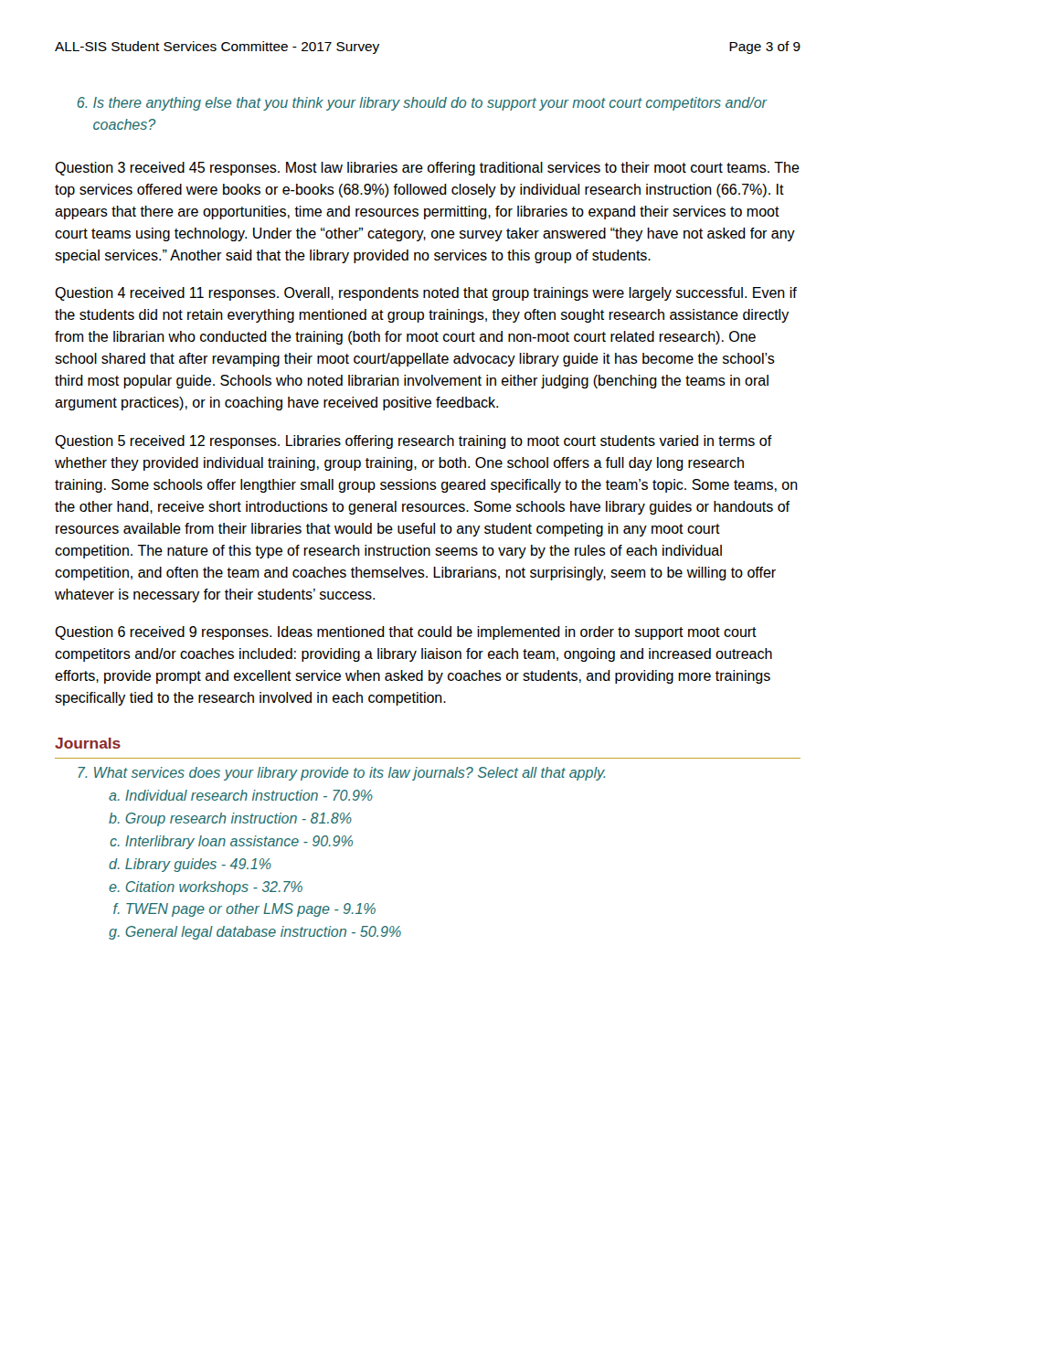ALL-SIS Student Services Committee - 2017 Survey Page 3 of 9
Is there anything else that you think your library should do to support your moot court competitors and/or coaches?
Question 3 received 45 responses. Most law libraries are offering traditional services to their moot court teams. The top services offered were books or e-books (68.9%) followed closely by individual research instruction (66.7%). It appears that there are opportunities, time and resources permitting, for libraries to expand their services to moot court teams using technology. Under the “other” category, one survey taker answered “they have not asked for any special services.” Another said that the library provided no services to this group of students.
Question 4 received 11 responses. Overall, respondents noted that group trainings were largely successful. Even if the students did not retain everything mentioned at group trainings, they often sought research assistance directly from the librarian who conducted the training (both for moot court and non-moot court related research). One school shared that after revamping their moot court/appellate advocacy library guide it has become the school’s third most popular guide. Schools who noted librarian involvement in either judging (benching the teams in oral argument practices), or in coaching have received positive feedback.
Question 5 received 12 responses. Libraries offering research training to moot court students varied in terms of whether they provided individual training, group training, or both. One school offers a full day long research training. Some schools offer lengthier small group sessions geared specifically to the team’s topic. Some teams, on the other hand, receive short introductions to general resources. Some schools have library guides or handouts of resources available from their libraries that would be useful to any student competing in any moot court competition. The nature of this type of research instruction seems to vary by the rules of each individual competition, and often the team and coaches themselves. Librarians, not surprisingly, seem to be willing to offer whatever is necessary for their students’ success.
Question 6 received 9 responses. Ideas mentioned that could be implemented in order to support moot court competitors and/or coaches included: providing a library liaison for each team, ongoing and increased outreach efforts, provide prompt and excellent service when asked by coaches or students, and providing more trainings specifically tied to the research involved in each competition.
Journals
What services does your library provide to its law journals? Select all that apply.
Individual research instruction - 70.9%
Group research instruction - 81.8%
Interlibrary loan assistance - 90.9%
Library guides - 49.1%
Citation workshops - 32.7%
TWEN page or other LMS page - 9.1%
General legal database instruction - 50.9%